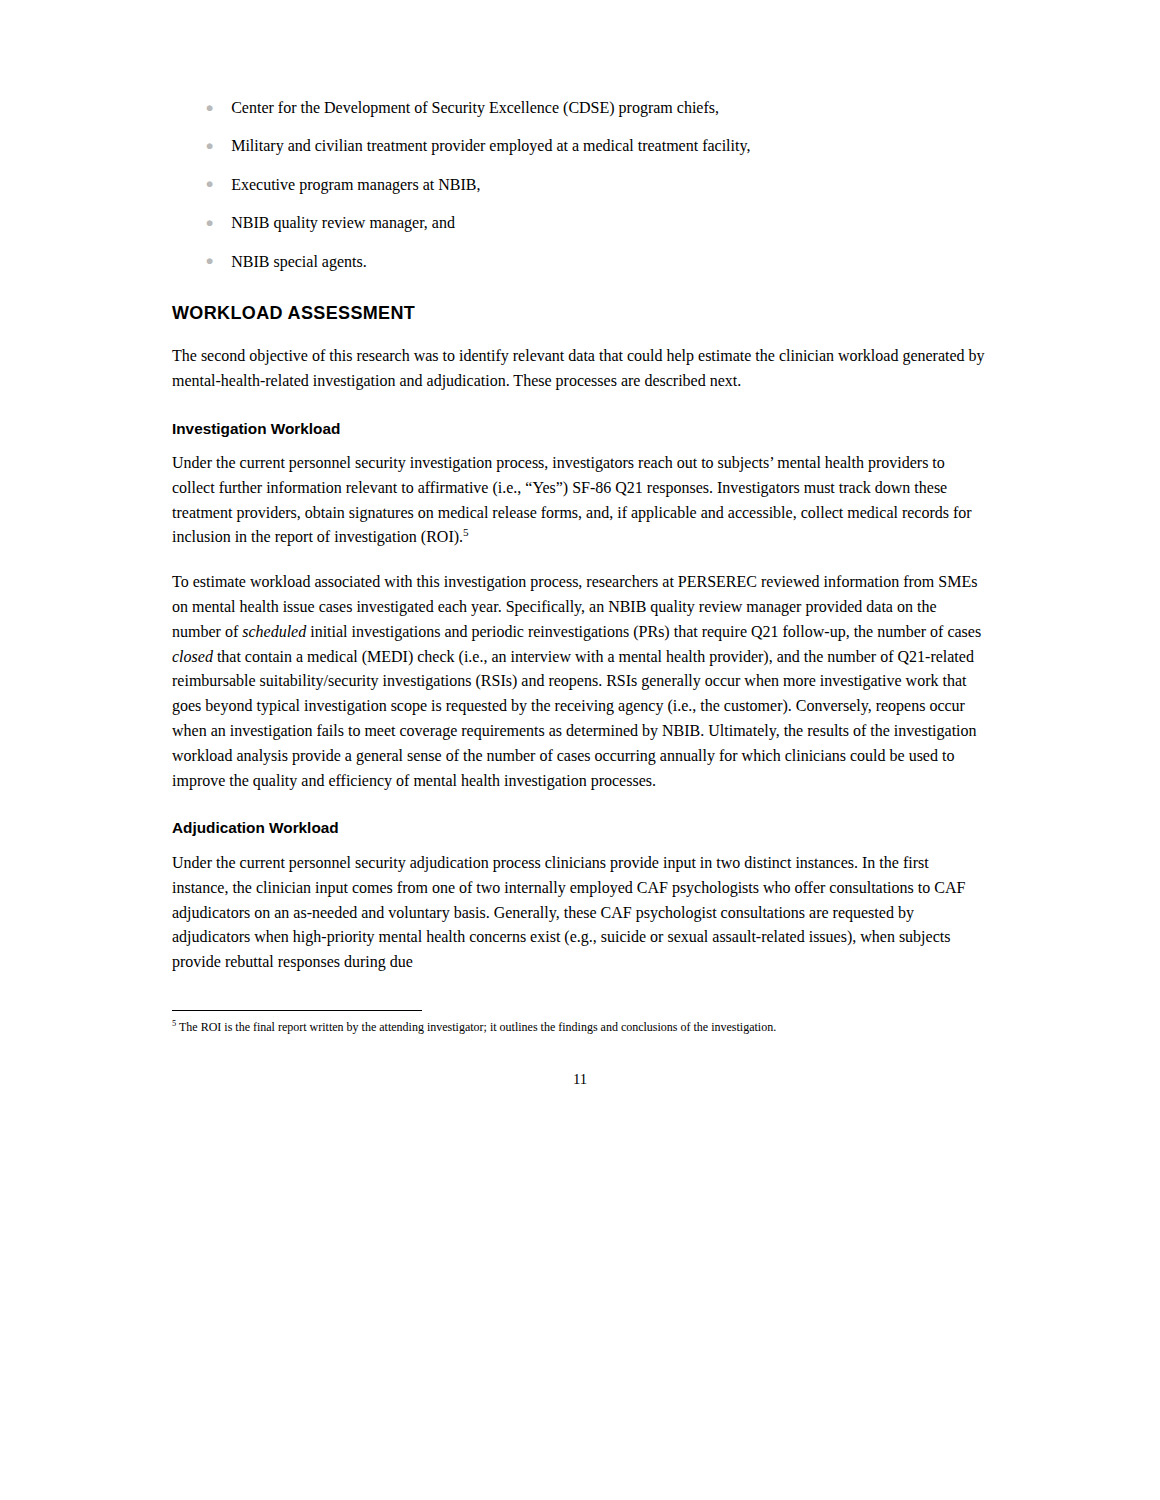Center for the Development of Security Excellence (CDSE) program chiefs,
Military and civilian treatment provider employed at a medical treatment facility,
Executive program managers at NBIB,
NBIB quality review manager, and
NBIB special agents.
WORKLOAD ASSESSMENT
The second objective of this research was to identify relevant data that could help estimate the clinician workload generated by mental-health-related investigation and adjudication. These processes are described next.
Investigation Workload
Under the current personnel security investigation process, investigators reach out to subjects’ mental health providers to collect further information relevant to affirmative (i.e., “Yes”) SF-86 Q21 responses. Investigators must track down these treatment providers, obtain signatures on medical release forms, and, if applicable and accessible, collect medical records for inclusion in the report of investigation (ROI).5
To estimate workload associated with this investigation process, researchers at PERSEREC reviewed information from SMEs on mental health issue cases investigated each year. Specifically, an NBIB quality review manager provided data on the number of scheduled initial investigations and periodic reinvestigations (PRs) that require Q21 follow-up, the number of cases closed that contain a medical (MEDI) check (i.e., an interview with a mental health provider), and the number of Q21-related reimbursable suitability/security investigations (RSIs) and reopens. RSIs generally occur when more investigative work that goes beyond typical investigation scope is requested by the receiving agency (i.e., the customer). Conversely, reopens occur when an investigation fails to meet coverage requirements as determined by NBIB. Ultimately, the results of the investigation workload analysis provide a general sense of the number of cases occurring annually for which clinicians could be used to improve the quality and efficiency of mental health investigation processes.
Adjudication Workload
Under the current personnel security adjudication process clinicians provide input in two distinct instances. In the first instance, the clinician input comes from one of two internally employed CAF psychologists who offer consultations to CAF adjudicators on an as-needed and voluntary basis. Generally, these CAF psychologist consultations are requested by adjudicators when high-priority mental health concerns exist (e.g., suicide or sexual assault-related issues), when subjects provide rebuttal responses during due
5 The ROI is the final report written by the attending investigator; it outlines the findings and conclusions of the investigation.
11